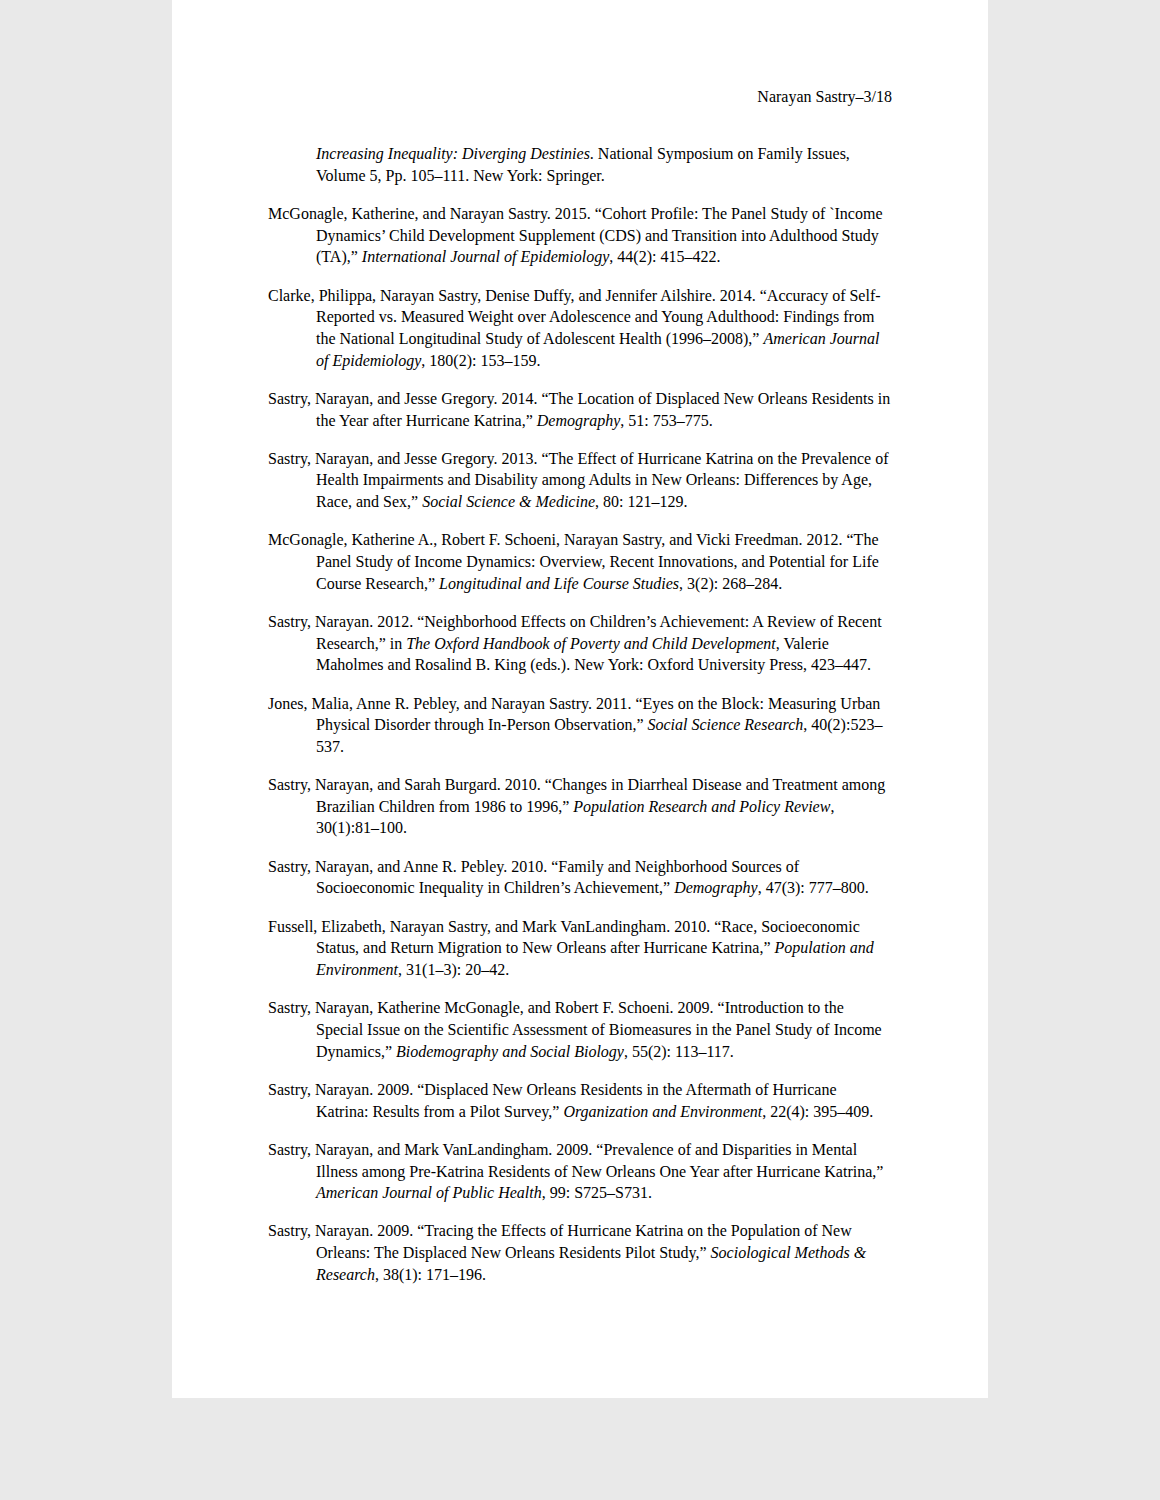Narayan Sastry–3/18
Increasing Inequality: Diverging Destinies. National Symposium on Family Issues, Volume 5, Pp. 105–111. New York: Springer.
McGonagle, Katherine, and Narayan Sastry. 2015. “Cohort Profile: The Panel Study of `Income Dynamics’ Child Development Supplement (CDS) and Transition into Adulthood Study (TA),” International Journal of Epidemiology, 44(2): 415–422.
Clarke, Philippa, Narayan Sastry, Denise Duffy, and Jennifer Ailshire. 2014. “Accuracy of Self-Reported vs. Measured Weight over Adolescence and Young Adulthood: Findings from the National Longitudinal Study of Adolescent Health (1996–2008),” American Journal of Epidemiology, 180(2): 153–159.
Sastry, Narayan, and Jesse Gregory. 2014. “The Location of Displaced New Orleans Residents in the Year after Hurricane Katrina,” Demography, 51: 753–775.
Sastry, Narayan, and Jesse Gregory. 2013. “The Effect of Hurricane Katrina on the Prevalence of Health Impairments and Disability among Adults in New Orleans: Differences by Age, Race, and Sex,” Social Science & Medicine, 80: 121–129.
McGonagle, Katherine A., Robert F. Schoeni, Narayan Sastry, and Vicki Freedman. 2012. “The Panel Study of Income Dynamics: Overview, Recent Innovations, and Potential for Life Course Research,” Longitudinal and Life Course Studies, 3(2): 268–284.
Sastry, Narayan. 2012. “Neighborhood Effects on Children’s Achievement: A Review of Recent Research,” in The Oxford Handbook of Poverty and Child Development, Valerie Maholmes and Rosalind B. King (eds.). New York: Oxford University Press, 423–447.
Jones, Malia, Anne R. Pebley, and Narayan Sastry. 2011. “Eyes on the Block: Measuring Urban Physical Disorder through In-Person Observation,” Social Science Research, 40(2):523–537.
Sastry, Narayan, and Sarah Burgard. 2010. “Changes in Diarrheal Disease and Treatment among Brazilian Children from 1986 to 1996,” Population Research and Policy Review, 30(1):81–100.
Sastry, Narayan, and Anne R. Pebley. 2010. “Family and Neighborhood Sources of Socioeconomic Inequality in Children’s Achievement,” Demography, 47(3): 777–800.
Fussell, Elizabeth, Narayan Sastry, and Mark VanLandingham. 2010. “Race, Socioeconomic Status, and Return Migration to New Orleans after Hurricane Katrina,” Population and Environment, 31(1–3): 20–42.
Sastry, Narayan, Katherine McGonagle, and Robert F. Schoeni. 2009. “Introduction to the Special Issue on the Scientific Assessment of Biomeasures in the Panel Study of Income Dynamics,” Biodemography and Social Biology, 55(2): 113–117.
Sastry, Narayan. 2009. “Displaced New Orleans Residents in the Aftermath of Hurricane Katrina: Results from a Pilot Survey,” Organization and Environment, 22(4): 395–409.
Sastry, Narayan, and Mark VanLandingham. 2009. “Prevalence of and Disparities in Mental Illness among Pre-Katrina Residents of New Orleans One Year after Hurricane Katrina,” American Journal of Public Health, 99: S725–S731.
Sastry, Narayan. 2009. “Tracing the Effects of Hurricane Katrina on the Population of New Orleans: The Displaced New Orleans Residents Pilot Study,” Sociological Methods & Research, 38(1): 171–196.